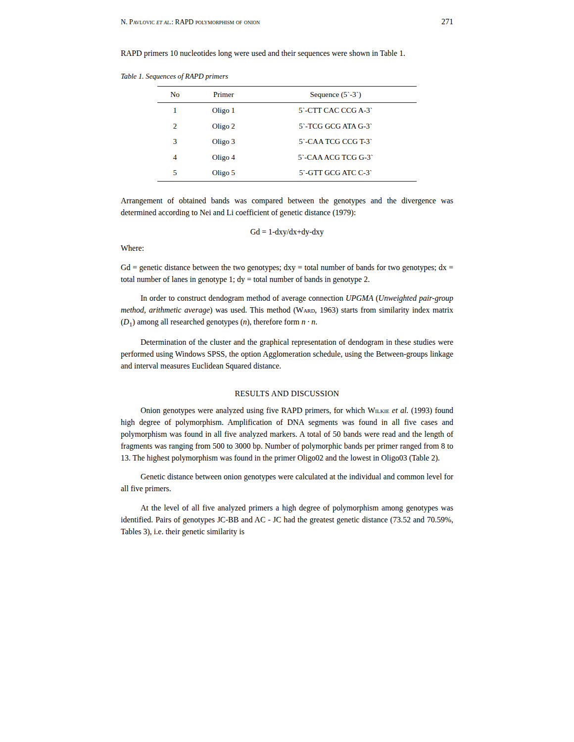N. Pavlovic et al.: RAPD polymorphism of onion 271
RAPD primers 10 nucleotides long were used and their sequences were shown in Table 1.
Table 1. Sequences of RAPD primers
| No | Primer | Sequence (5`-3`) |
| --- | --- | --- |
| 1 | Oligo 1 | 5`-CTT CAC CCG A-3` |
| 2 | Oligo 2 | 5`-TCG GCG ATA G-3` |
| 3 | Oligo 3 | 5`-CAA TCG CCG T-3` |
| 4 | Oligo 4 | 5`-CAA ACG TCG G-3` |
| 5 | Oligo 5 | 5`-GTT GCG ATC C-3` |
Arrangement of obtained bands was compared between the genotypes and the divergence was determined according to Nei and Li coefficient of genetic distance (1979):
Gd = 1-dxy/dx+dy-dxy
Where:
Gd = genetic distance between the two genotypes; dxy = total number of bands for two genotypes; dx = total number of lanes in genotype 1; dy = total number of bands in genotype 2.
In order to construct dendogram method of average connection UPGMA (Unweighted pair-group method, arithmetic average) was used. This method (Ward, 1963) starts from similarity index matrix (D1) among all researched genotypes (n), therefore form n · n.
Determination of the cluster and the graphical representation of dendogram in these studies were performed using Windows SPSS, the option Agglomeration schedule, using the Between-groups linkage and interval measures Euclidean Squared distance.
Results and discussion
Onion genotypes were analyzed using five RAPD primers, for which Wilkie et al. (1993) found high degree of polymorphism. Amplification of DNA segments was found in all five cases and polymorphism was found in all five analyzed markers. A total of 50 bands were read and the length of fragments was ranging from 500 to 3000 bp. Number of polymorphic bands per primer ranged from 8 to 13. The highest polymorphism was found in the primer Oligo02 and the lowest in Oligo03 (Table 2).
Genetic distance between onion genotypes were calculated at the individual and common level for all five primers.
At the level of all five analyzed primers a high degree of polymorphism among genotypes was identified. Pairs of genotypes JC-BB and AC - JC had the greatest genetic distance (73.52 and 70.59%, Tables 3), i.e. their genetic similarity is